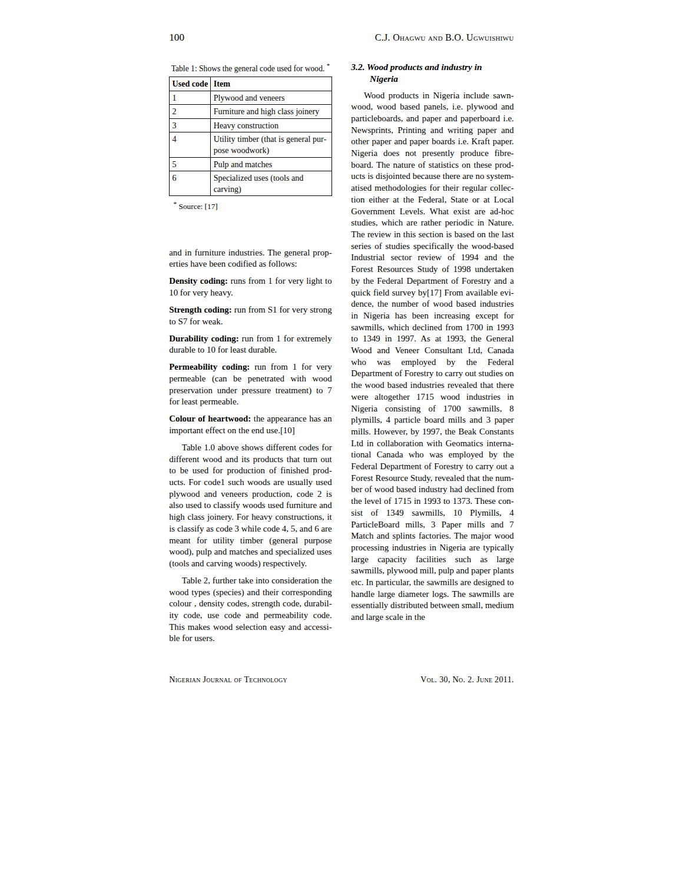100
C.J. Ohagwu and B.O. Ugwuishiwu
Table 1: Shows the general code used for wood. *
| Used code | Item |
| --- | --- |
| 1 | Plywood and veneers |
| 2 | Furniture and high class joinery |
| 3 | Heavy construction |
| 4 | Utility timber (that is general purpose woodwork) |
| 5 | Pulp and matches |
| 6 | Specialized uses (tools and carving) |
* Source: [17]
and in furniture industries. The general properties have been codified as follows:
Density coding: runs from 1 for very light to 10 for very heavy.
Strength coding: run from S1 for very strong to S7 for weak.
Durability coding: run from 1 for extremely durable to 10 for least durable.
Permeability coding: run from 1 for very permeable (can be penetrated with wood preservation under pressure treatment) to 7 for least permeable.
Colour of heartwood: the appearance has an important effect on the end use.[10]
Table 1.0 above shows different codes for different wood and its products that turn out to be used for production of finished products. For code1 such woods are usually used plywood and veneers production, code 2 is also used to classify woods used furniture and high class joinery. For heavy constructions, it is classify as code 3 while code 4, 5, and 6 are meant for utility timber (general purpose wood), pulp and matches and specialized uses (tools and carving woods) respectively.
Table 2, further take into consideration the wood types (species) and their corresponding colour , density codes, strength code, durability code, use code and permeability code. This makes wood selection easy and accessible for users.
3.2. Wood products and industry in Nigeria
Wood products in Nigeria include sawnwood, wood based panels, i.e. plywood and particleboards, and paper and paperboard i.e. Newsprints, Printing and writing paper and other paper and paper boards i.e. Kraft paper. Nigeria does not presently produce fibreboard. The nature of statistics on these products is disjointed because there are no systematised methodologies for their regular collection either at the Federal, State or at Local Government Levels. What exist are ad-hoc studies, which are rather periodic in Nature. The review in this section is based on the last series of studies specifically the wood-based Industrial sector review of 1994 and the Forest Resources Study of 1998 undertaken by the Federal Department of Forestry and a quick field survey by[17] From available evidence, the number of wood based industries in Nigeria has been increasing except for sawmills, which declined from 1700 in 1993 to 1349 in 1997. As at 1993, the General Wood and Veneer Consultant Ltd, Canada who was employed by the Federal Department of Forestry to carry out studies on the wood based industries revealed that there were altogether 1715 wood industries in Nigeria consisting of 1700 sawmills, 8 plymills, 4 particle board mills and 3 paper mills. However, by 1997, the Beak Constants Ltd in collaboration with Geomatics international Canada who was employed by the Federal Department of Forestry to carry out a Forest Resource Study, revealed that the number of wood based industry had declined from the level of 1715 in 1993 to 1373. These consist of 1349 sawmills, 10 Plymills, 4 ParticleBoard mills, 3 Paper mills and 7 Match and splints factories. The major wood processing industries in Nigeria are typically large capacity facilities such as large sawmills, plywood mill, pulp and paper plants etc. In particular, the sawmills are designed to handle large diameter logs. The sawmills are essentially distributed between small, medium and large scale in the
Nigerian Journal of Technology
Vol. 30, No. 2. June 2011.